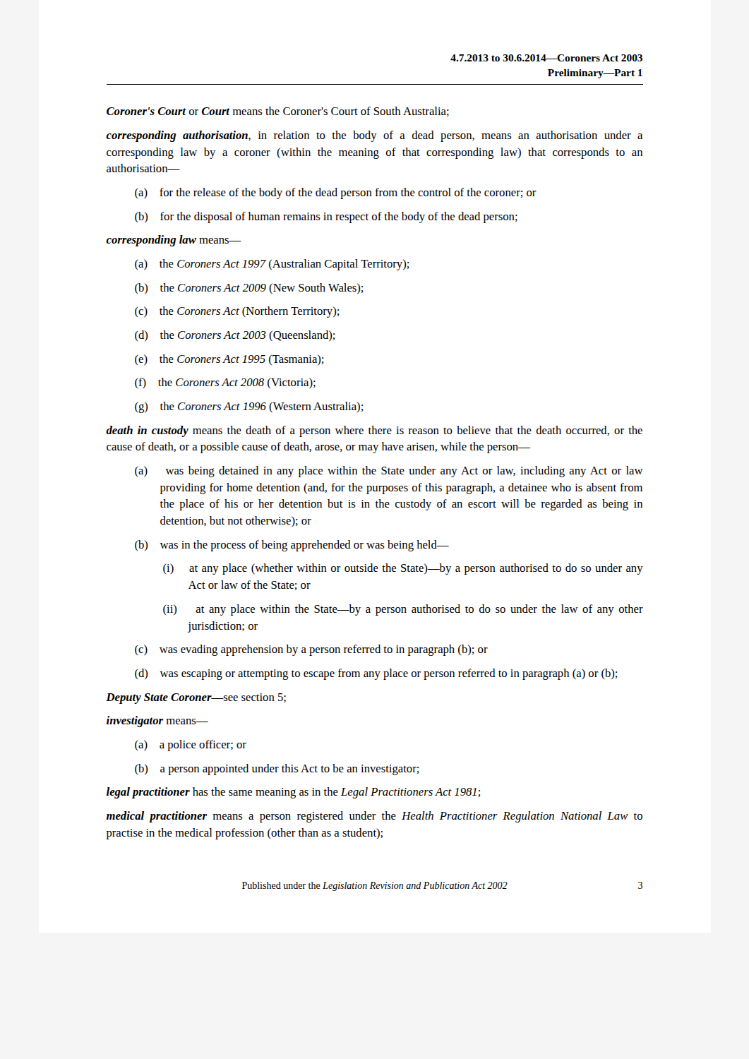4.7.2013 to 30.6.2014—Coroners Act 2003
Preliminary—Part 1
Coroner's Court or Court means the Coroner's Court of South Australia;
corresponding authorisation, in relation to the body of a dead person, means an authorisation under a corresponding law by a coroner (within the meaning of that corresponding law) that corresponds to an authorisation—
(a) for the release of the body of the dead person from the control of the coroner; or
(b) for the disposal of human remains in respect of the body of the dead person;
corresponding law means—
(a) the Coroners Act 1997 (Australian Capital Territory);
(b) the Coroners Act 2009 (New South Wales);
(c) the Coroners Act (Northern Territory);
(d) the Coroners Act 2003 (Queensland);
(e) the Coroners Act 1995 (Tasmania);
(f) the Coroners Act 2008 (Victoria);
(g) the Coroners Act 1996 (Western Australia);
death in custody means the death of a person where there is reason to believe that the death occurred, or the cause of death, or a possible cause of death, arose, or may have arisen, while the person—
(a) was being detained in any place within the State under any Act or law, including any Act or law providing for home detention (and, for the purposes of this paragraph, a detainee who is absent from the place of his or her detention but is in the custody of an escort will be regarded as being in detention, but not otherwise); or
(b) was in the process of being apprehended or was being held—
(i) at any place (whether within or outside the State)—by a person authorised to do so under any Act or law of the State; or
(ii) at any place within the State—by a person authorised to do so under the law of any other jurisdiction; or
(c) was evading apprehension by a person referred to in paragraph (b); or
(d) was escaping or attempting to escape from any place or person referred to in paragraph (a) or (b);
Deputy State Coroner—see section 5;
investigator means—
(a) a police officer; or
(b) a person appointed under this Act to be an investigator;
legal practitioner has the same meaning as in the Legal Practitioners Act 1981;
medical practitioner means a person registered under the Health Practitioner Regulation National Law to practise in the medical profession (other than as a student);
Published under the Legislation Revision and Publication Act 2002
3